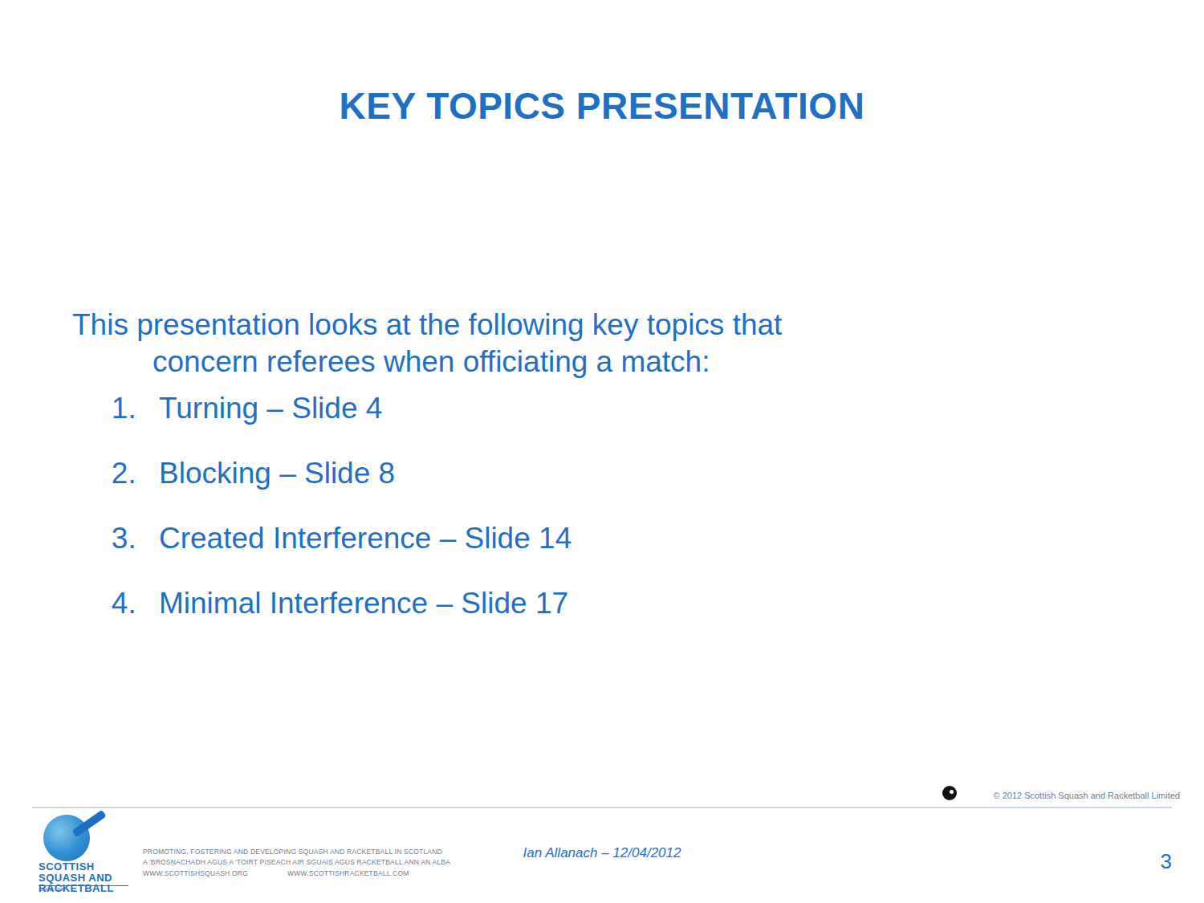KEY TOPICS PRESENTATION
This presentation looks at the following key topics that concern referees when officiating a match:
Turning – Slide 4
Blocking – Slide 8
Created Interference – Slide 14
Minimal Interference – Slide 17
© 2012 Scottish Squash and Racketball Limited
SCOTTISH
SQUASH AND
RACKETBALL
SINCE 1936
PROMOTING, FOSTERING AND DEVELOPING SQUASH AND RACKETBALL IN SCOTLAND A 'BROSNACHADH AGUS A 'TOIRT PISEACH AIR SGUAIS AGUS RACKETBALL ANN AN ALBA WWW.SCOTTISHSQUASH.ORG WWW.SCOTTISHRACKETBALL.COM
Ian Allanach – 12/04/2012
3